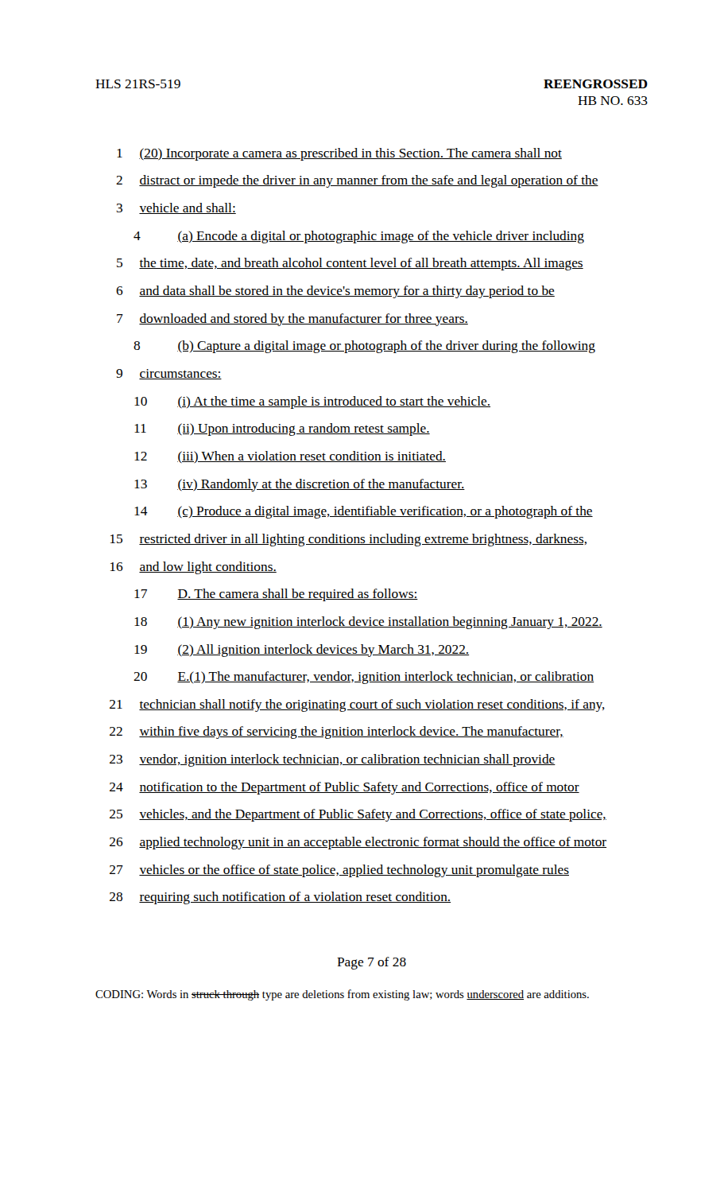HLS 21RS-519
REENGROSSED
HB NO. 633
(20) Incorporate a camera as prescribed in this Section. The camera shall not
distract or impede the driver in any manner from the safe and legal operation of the
vehicle and shall:
(a) Encode a digital or photographic image of the vehicle driver including
the time, date, and breath alcohol content level of all breath attempts. All images
and data shall be stored in the device's memory for a thirty day period to be
downloaded and stored by the manufacturer for three years.
(b) Capture a digital image or photograph of the driver during the following
circumstances:
(i) At the time a sample is introduced to start the vehicle.
(ii) Upon introducing a random retest sample.
(iii) When a violation reset condition is initiated.
(iv) Randomly at the discretion of the manufacturer.
(c) Produce a digital image, identifiable verification, or a photograph of the
restricted driver in all lighting conditions including extreme brightness, darkness,
and low light conditions.
D. The camera shall be required as follows:
(1) Any new ignition interlock device installation beginning January 1, 2022.
(2) All ignition interlock devices by March 31, 2022.
E.(1) The manufacturer, vendor, ignition interlock technician, or calibration
technician shall notify the originating court of such violation reset conditions, if any,
within five days of servicing the ignition interlock device. The manufacturer,
vendor, ignition interlock technician, or calibration technician shall provide
notification to the Department of Public Safety and Corrections, office of motor
vehicles, and the Department of Public Safety and Corrections, office of state police,
applied technology unit in an acceptable electronic format should the office of motor
vehicles or the office of state police, applied technology unit promulgate rules
requiring such notification of a violation reset condition.
Page 7 of 28
CODING: Words in struck through type are deletions from existing law; words underscored are additions.